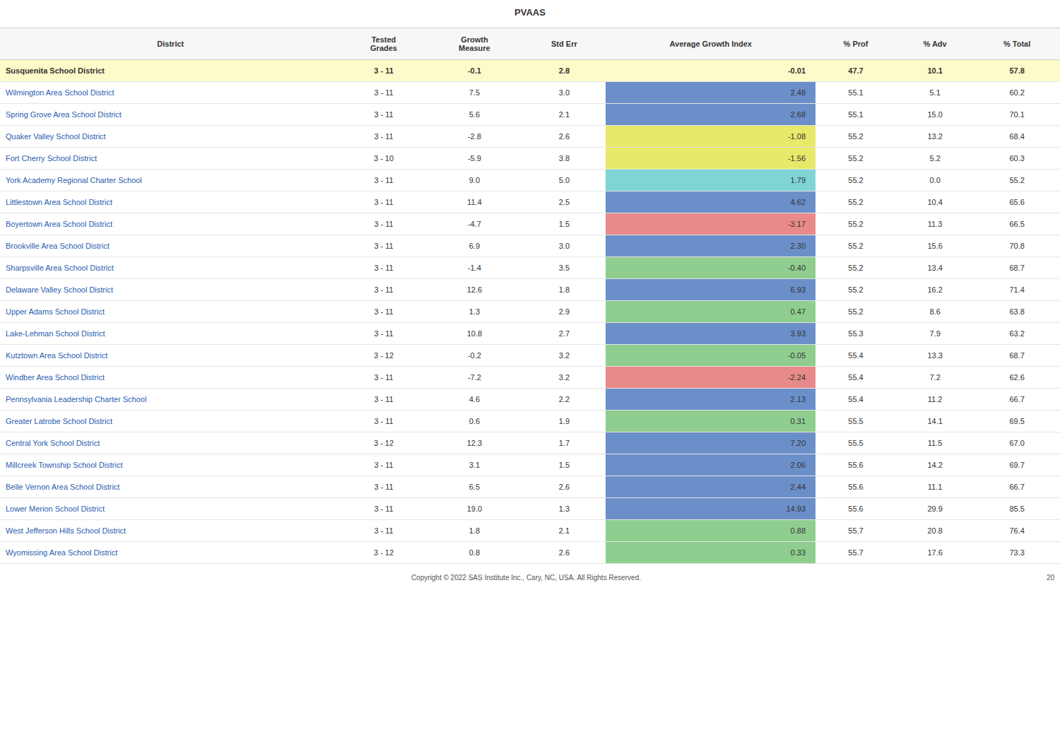PVAAS
| District | Tested Grades | Growth Measure | Std Err | Average Growth Index | % Prof | % Adv | % Total |
| --- | --- | --- | --- | --- | --- | --- | --- |
| Susquenita School District | 3 - 11 | -0.1 | 2.8 | -0.01 | 47.7 | 10.1 | 57.8 |
| Wilmington Area School District | 3 - 11 | 7.5 | 3.0 | 2.48 | 55.1 | 5.1 | 60.2 |
| Spring Grove Area School District | 3 - 11 | 5.6 | 2.1 | 2.68 | 55.1 | 15.0 | 70.1 |
| Quaker Valley School District | 3 - 11 | -2.8 | 2.6 | -1.08 | 55.2 | 13.2 | 68.4 |
| Fort Cherry School District | 3 - 10 | -5.9 | 3.8 | -1.56 | 55.2 | 5.2 | 60.3 |
| York Academy Regional Charter School | 3 - 11 | 9.0 | 5.0 | 1.79 | 55.2 | 0.0 | 55.2 |
| Littlestown Area School District | 3 - 11 | 11.4 | 2.5 | 4.62 | 55.2 | 10.4 | 65.6 |
| Boyertown Area School District | 3 - 11 | -4.7 | 1.5 | -3.17 | 55.2 | 11.3 | 66.5 |
| Brookville Area School District | 3 - 11 | 6.9 | 3.0 | 2.30 | 55.2 | 15.6 | 70.8 |
| Sharpsville Area School District | 3 - 11 | -1.4 | 3.5 | -0.40 | 55.2 | 13.4 | 68.7 |
| Delaware Valley School District | 3 - 11 | 12.6 | 1.8 | 6.93 | 55.2 | 16.2 | 71.4 |
| Upper Adams School District | 3 - 11 | 1.3 | 2.9 | 0.47 | 55.2 | 8.6 | 63.8 |
| Lake-Lehman School District | 3 - 11 | 10.8 | 2.7 | 3.93 | 55.3 | 7.9 | 63.2 |
| Kutztown Area School District | 3 - 12 | -0.2 | 3.2 | -0.05 | 55.4 | 13.3 | 68.7 |
| Windber Area School District | 3 - 11 | -7.2 | 3.2 | -2.24 | 55.4 | 7.2 | 62.6 |
| Pennsylvania Leadership Charter School | 3 - 11 | 4.6 | 2.2 | 2.13 | 55.4 | 11.2 | 66.7 |
| Greater Latrobe School District | 3 - 11 | 0.6 | 1.9 | 0.31 | 55.5 | 14.1 | 69.5 |
| Central York School District | 3 - 12 | 12.3 | 1.7 | 7.20 | 55.5 | 11.5 | 67.0 |
| Millcreek Township School District | 3 - 11 | 3.1 | 1.5 | 2.06 | 55.6 | 14.2 | 69.7 |
| Belle Vernon Area School District | 3 - 11 | 6.5 | 2.6 | 2.44 | 55.6 | 11.1 | 66.7 |
| Lower Merion School District | 3 - 11 | 19.0 | 1.3 | 14.93 | 55.6 | 29.9 | 85.5 |
| West Jefferson Hills School District | 3 - 11 | 1.8 | 2.1 | 0.88 | 55.7 | 20.8 | 76.4 |
| Wyomissing Area School District | 3 - 12 | 0.8 | 2.6 | 0.33 | 55.7 | 17.6 | 73.3 |
Copyright © 2022 SAS Institute Inc., Cary, NC, USA. All Rights Reserved. 20